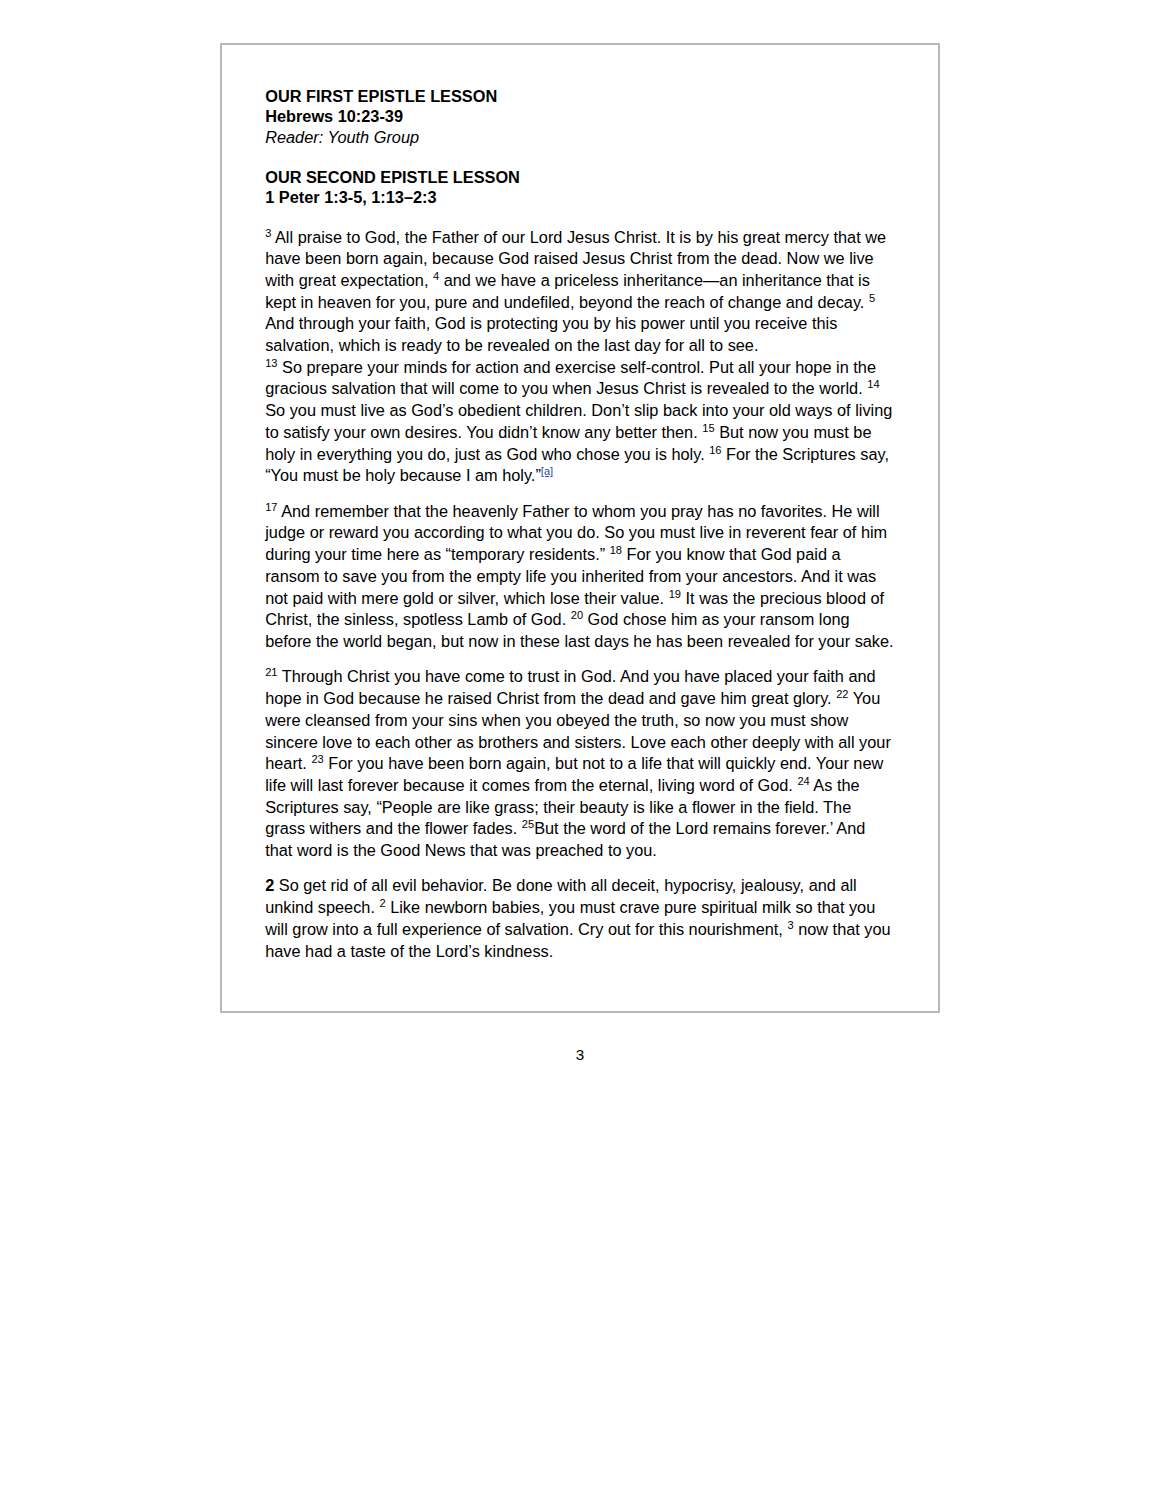OUR FIRST EPISTLE LESSON
Hebrews 10:23-39
Reader: Youth Group
OUR SECOND EPISTLE LESSON
1 Peter 1:3-5, 1:13–2:3
3 All praise to God, the Father of our Lord Jesus Christ. It is by his great mercy that we have been born again, because God raised Jesus Christ from the dead. Now we live with great expectation, 4 and we have a priceless inheritance—an inheritance that is kept in heaven for you, pure and undefiled, beyond the reach of change and decay. 5 And through your faith, God is protecting you by his power until you receive this salvation, which is ready to be revealed on the last day for all to see.
13 So prepare your minds for action and exercise self-control. Put all your hope in the gracious salvation that will come to you when Jesus Christ is revealed to the world. 14 So you must live as God’s obedient children. Don’t slip back into your old ways of living to satisfy your own desires. You didn’t know any better then. 15 But now you must be holy in everything you do, just as God who chose you is holy. 16 For the Scriptures say, “You must be holy because I am holy.”[a]
17 And remember that the heavenly Father to whom you pray has no favorites. He will judge or reward you according to what you do. So you must live in reverent fear of him during your time here as “temporary residents.” 18 For you know that God paid a ransom to save you from the empty life you inherited from your ancestors. And it was not paid with mere gold or silver, which lose their value. 19 It was the precious blood of Christ, the sinless, spotless Lamb of God. 20 God chose him as your ransom long before the world began, but now in these last days he has been revealed for your sake.
21 Through Christ you have come to trust in God. And you have placed your faith and hope in God because he raised Christ from the dead and gave him great glory. 22 You were cleansed from your sins when you obeyed the truth, so now you must show sincere love to each other as brothers and sisters. Love each other deeply with all your heart. 23 For you have been born again, but not to a life that will quickly end. Your new life will last forever because it comes from the eternal, living word of God. 24 As the Scriptures say, “People are like grass; their beauty is like a flower in the field. The grass withers and the flower fades. 25But the word of the Lord remains forever.’ And that word is the Good News that was preached to you.
2 So get rid of all evil behavior. Be done with all deceit, hypocrisy, jealousy, and all unkind speech. 2 Like newborn babies, you must crave pure spiritual milk so that you will grow into a full experience of salvation. Cry out for this nourishment, 3 now that you have had a taste of the Lord’s kindness.
3